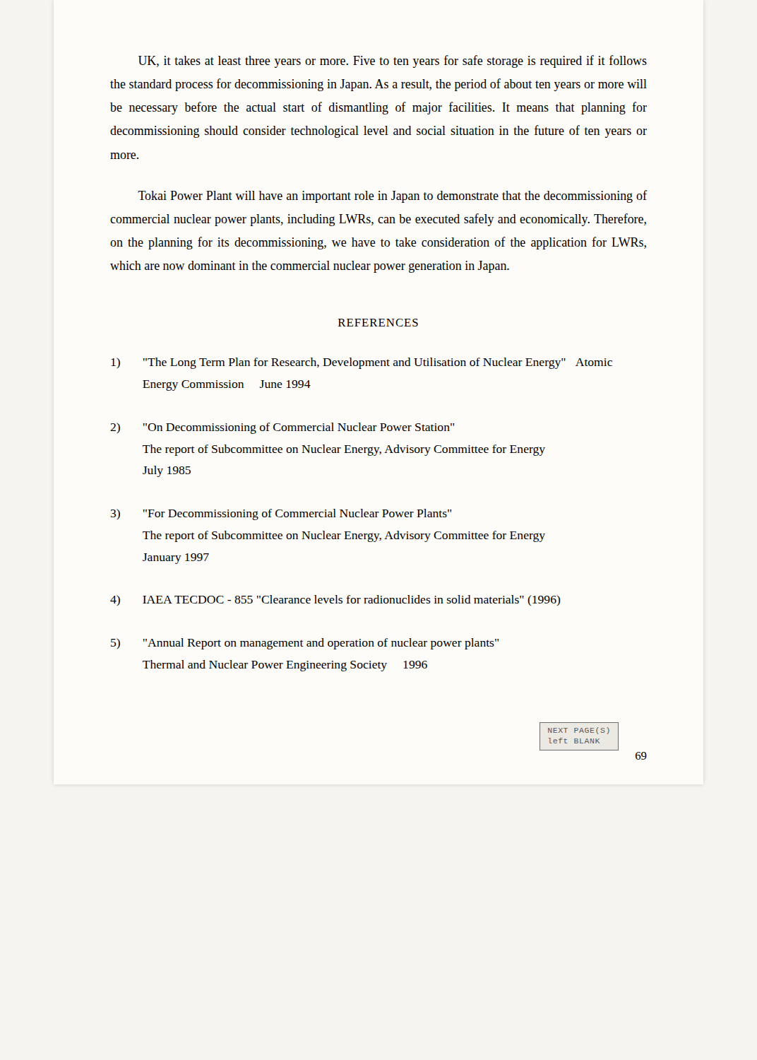UK, it takes at least three years or more. Five to ten years for safe storage is required if it follows the standard process for decommissioning in Japan. As a result, the period of about ten years or more will be necessary before the actual start of dismantling of major facilities. It means that planning for decommissioning should consider technological level and social situation in the future of ten years or more.
Tokai Power Plant will have an important role in Japan to demonstrate that the decommissioning of commercial nuclear power plants, including LWRs, can be executed safely and economically. Therefore, on the planning for its decommissioning, we have to take consideration of the application for LWRs, which are now dominant in the commercial nuclear power generation in Japan.
REFERENCES
"The Long Term Plan for Research, Development and Utilisation of Nuclear Energy" Atomic Energy Commission June 1994
"On Decommissioning of Commercial Nuclear Power Station" The report of Subcommittee on Nuclear Energy, Advisory Committee for Energy July 1985
"For Decommissioning of Commercial Nuclear Power Plants" The report of Subcommittee on Nuclear Energy, Advisory Committee for Energy January 1997
IAEA TECDOC - 855 "Clearance levels for radionuclides in solid materials" (1996)
"Annual Report on management and operation of nuclear power plants" Thermal and Nuclear Power Engineering Society 1996
NEXT PAGE(S) left BLANK
69